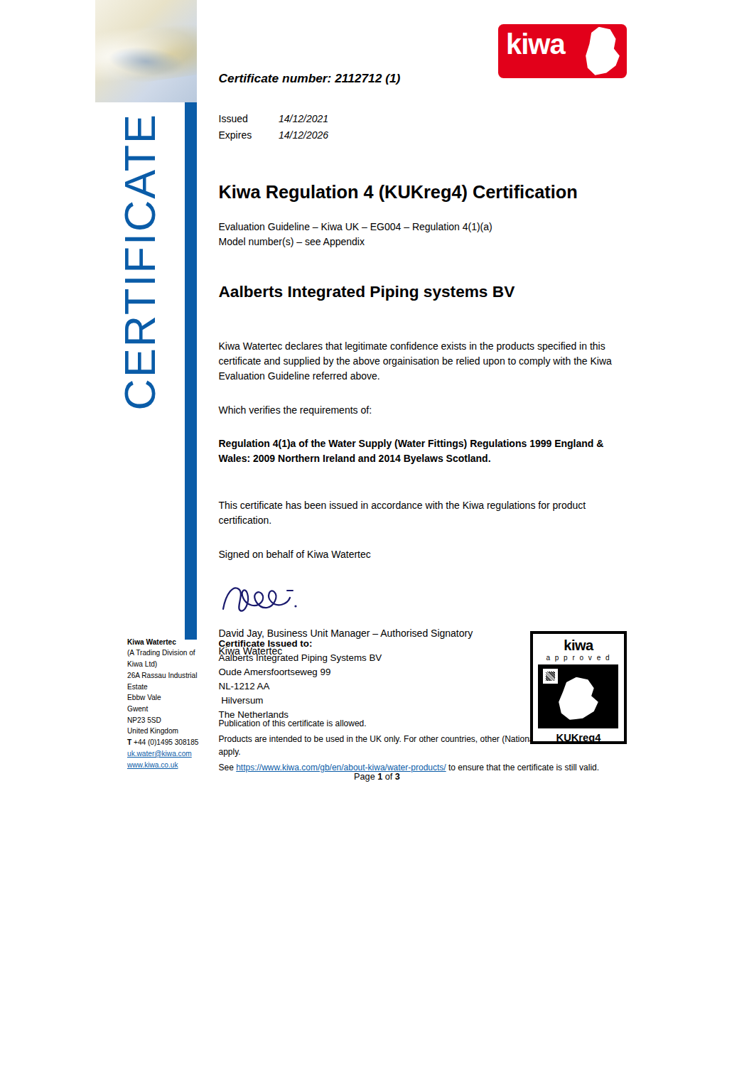CERTIFICATE
kiwa
Certificate number: 2112712 (1)
| Issued | 14/12/2021 |
| Expires | 14/12/2026 |
Kiwa Regulation 4 (KUKreg4) Certification
Evaluation Guideline – Kiwa UK – EG004 – Regulation 4(1)(a)
Model number(s) – see Appendix
Aalberts Integrated Piping systems BV
Kiwa Watertec declares that legitimate confidence exists in the products specified in this certificate and supplied by the above orgainisation be relied upon to comply with the Kiwa Evaluation Guideline referred above.
Which verifies the requirements of:
Regulation 4(1)a of the Water Supply (Water Fittings) Regulations 1999 England & Wales: 2009 Northern Ireland and 2014 Byelaws Scotland.
This certificate has been issued in accordance with the Kiwa regulations for product certification.
Signed on behalf of Kiwa Watertec
David Jay, Business Unit Manager – Authorised Signatory
Kiwa Watertec
Publication of this certificate is allowed.
Products are intended to be used in the UK only. For other countries, other (National) requirements will apply.
See https://www.kiwa.com/gb/en/about-kiwa/water-products/ to ensure that the certificate is still valid.
Kiwa Watertec
(A Trading Division of Kiwa Ltd)
26A Rassau Industrial Estate
Ebbw Vale
Gwent
NP23 5SD
United Kingdom
T +44 (0)1495 308185
uk.water@kiwa.com
www.kiwa.co.uk
Certificate Issued to:
Aalberts Integrated Piping Systems BV
Oude Amersfoortseweg 99
NL-1212 AA
Hilversum
The Netherlands
kiwa
a p p r o v e d
KUKreg4
Page 1 of 3